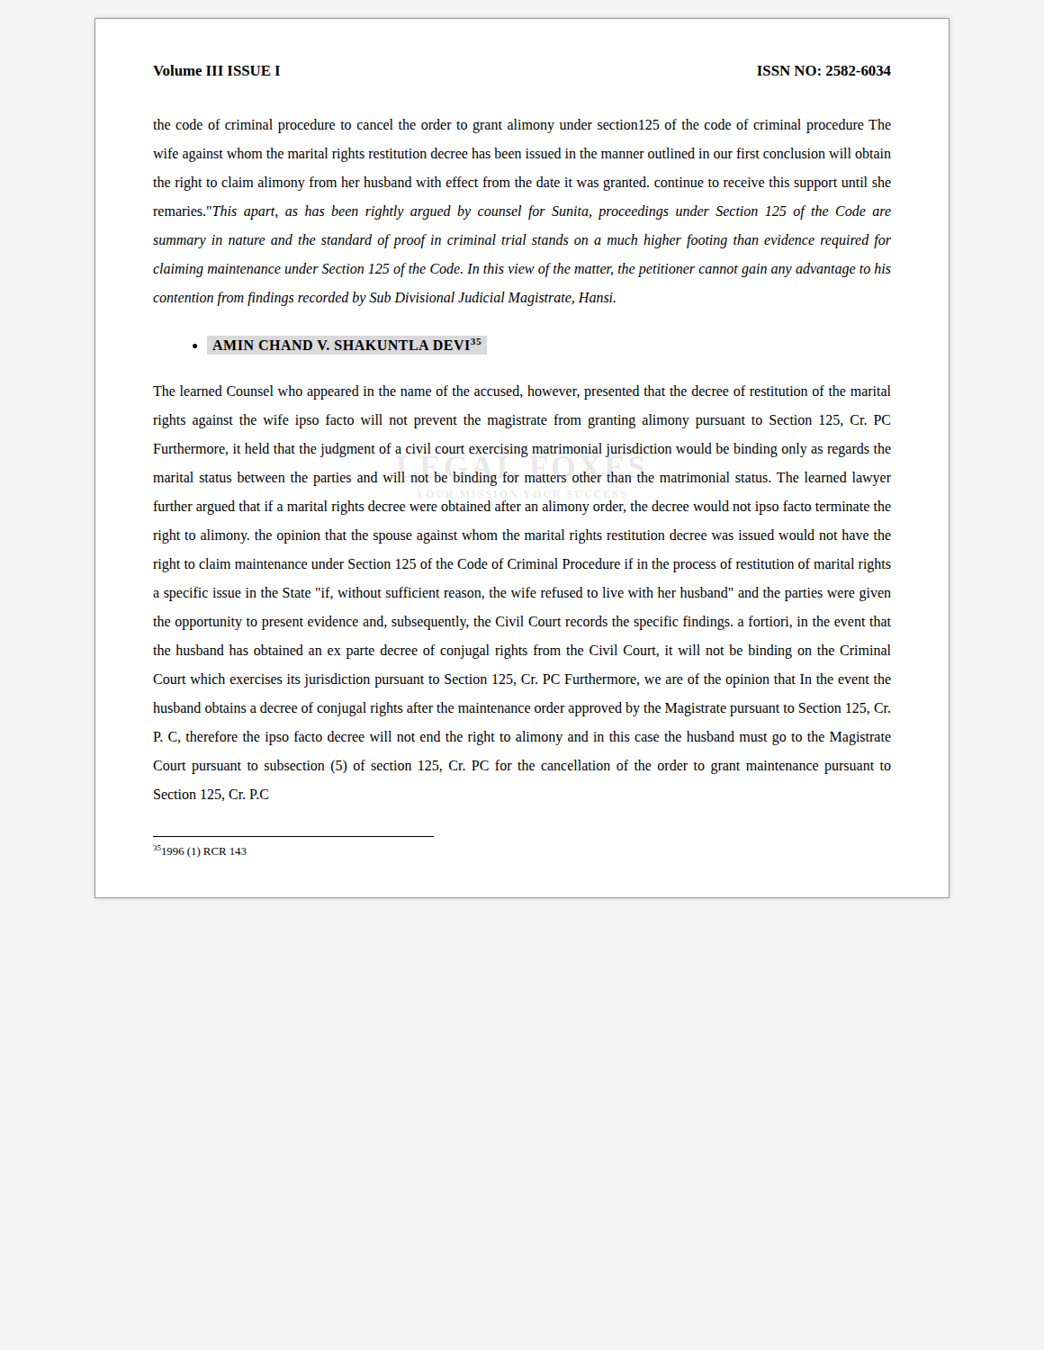Volume III ISSUE I ISSN NO: 2582-6034
LEGAL FOXES YOUR MISSION YOUR SUCCESS
the code of criminal procedure to cancel the order to grant alimony under section125 of the code of criminal procedure The wife against whom the marital rights restitution decree has been issued in the manner outlined in our first conclusion will obtain the right to claim alimony from her husband with effect from the date it was granted. continue to receive this support until she remaries."This apart, as has been rightly argued by counsel for Sunita, proceedings under Section 125 of the Code are summary in nature and the standard of proof in criminal trial stands on a much higher footing than evidence required for claiming maintenance under Section 125 of the Code. In this view of the matter, the petitioner cannot gain any advantage to his contention from findings recorded by Sub Divisional Judicial Magistrate, Hansi.
AMIN CHAND V. SHAKUNTLA DEVI35
The learned Counsel who appeared in the name of the accused, however, presented that the decree of restitution of the marital rights against the wife ipso facto will not prevent the magistrate from granting alimony pursuant to Section 125, Cr. PC Furthermore, it held that the judgment of a civil court exercising matrimonial jurisdiction would be binding only as regards the marital status between the parties and will not be binding for matters other than the matrimonial status. The learned lawyer further argued that if a marital rights decree were obtained after an alimony order, the decree would not ipso facto terminate the right to alimony. the opinion that the spouse against whom the marital rights restitution decree was issued would not have the right to claim maintenance under Section 125 of the Code of Criminal Procedure if in the process of restitution of marital rights a specific issue in the State "if, without sufficient reason, the wife refused to live with her husband" and the parties were given the opportunity to present evidence and, subsequently, the Civil Court records the specific findings. a fortiori, in the event that the husband has obtained an ex parte decree of conjugal rights from the Civil Court, it will not be binding on the Criminal Court which exercises its jurisdiction pursuant to Section 125, Cr. PC Furthermore, we are of the opinion that In the event the husband obtains a decree of conjugal rights after the maintenance order approved by the Magistrate pursuant to Section 125, Cr. P. C, therefore the ipso facto decree will not end the right to alimony and in this case the husband must go to the Magistrate Court pursuant to subsection (5) of section 125, Cr. PC for the cancellation of the order to grant maintenance pursuant to Section 125, Cr. P.C
351996 (1) RCR 143